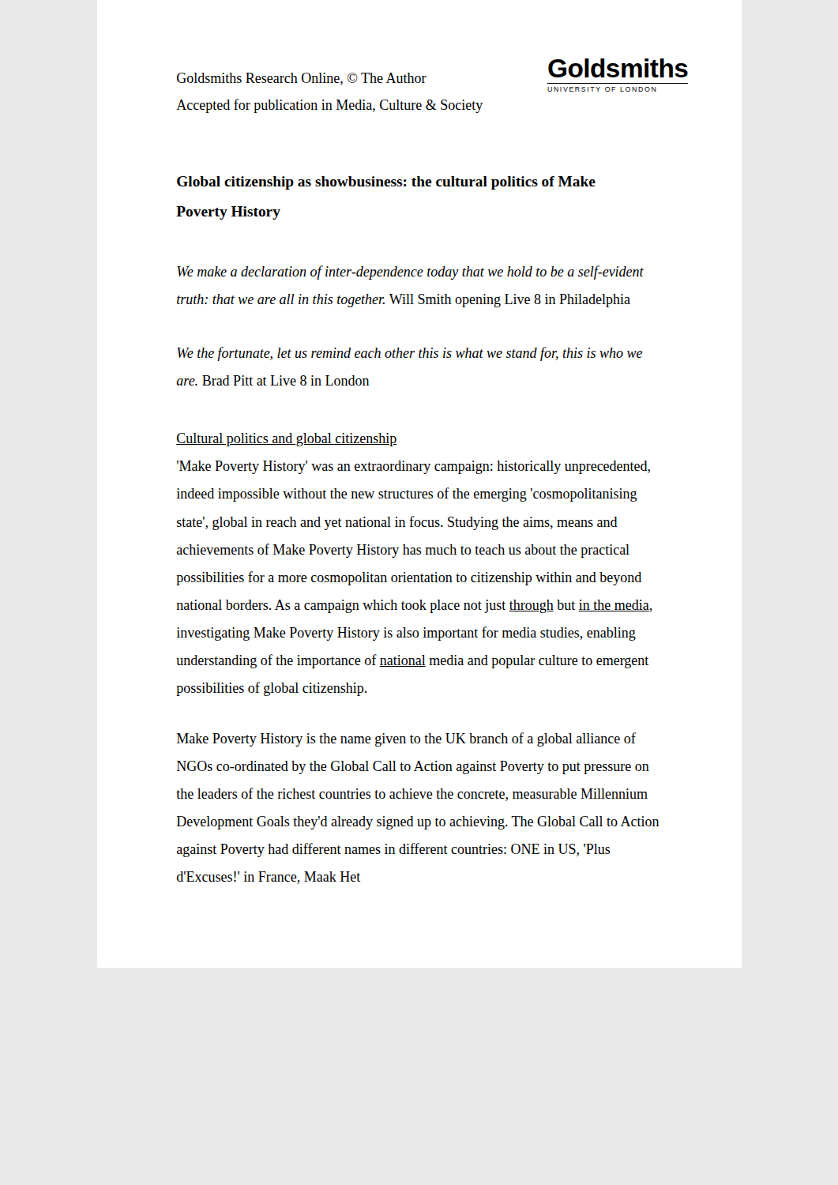Goldsmiths
UNIVERSITY OF LONDON
Goldsmiths Research Online, © The Author
Accepted for publication in Media, Culture & Society
Global citizenship as showbusiness: the cultural politics of Make
Poverty History
We make a declaration of inter-dependence today that we hold to be a self-evident truth: that we are all in this together. Will Smith opening Live 8 in Philadelphia
We the fortunate, let us remind each other this is what we stand for, this is who we are. Brad Pitt at Live 8 in London
Cultural politics and global citizenship
'Make Poverty History' was an extraordinary campaign: historically unprecedented, indeed impossible without the new structures of the emerging 'cosmopolitanising state', global in reach and yet national in focus. Studying the aims, means and achievements of Make Poverty History has much to teach us about the practical possibilities for a more cosmopolitan orientation to citizenship within and beyond national borders. As a campaign which took place not just through but in the media, investigating Make Poverty History is also important for media studies, enabling understanding of the importance of national media and popular culture to emergent possibilities of global citizenship.
Make Poverty History is the name given to the UK branch of a global alliance of NGOs co-ordinated by the Global Call to Action against Poverty to put pressure on the leaders of the richest countries to achieve the concrete, measurable Millennium Development Goals they'd already signed up to achieving. The Global Call to Action against Poverty had different names in different countries: ONE in US, 'Plus d'Excuses!' in France, Maak Het